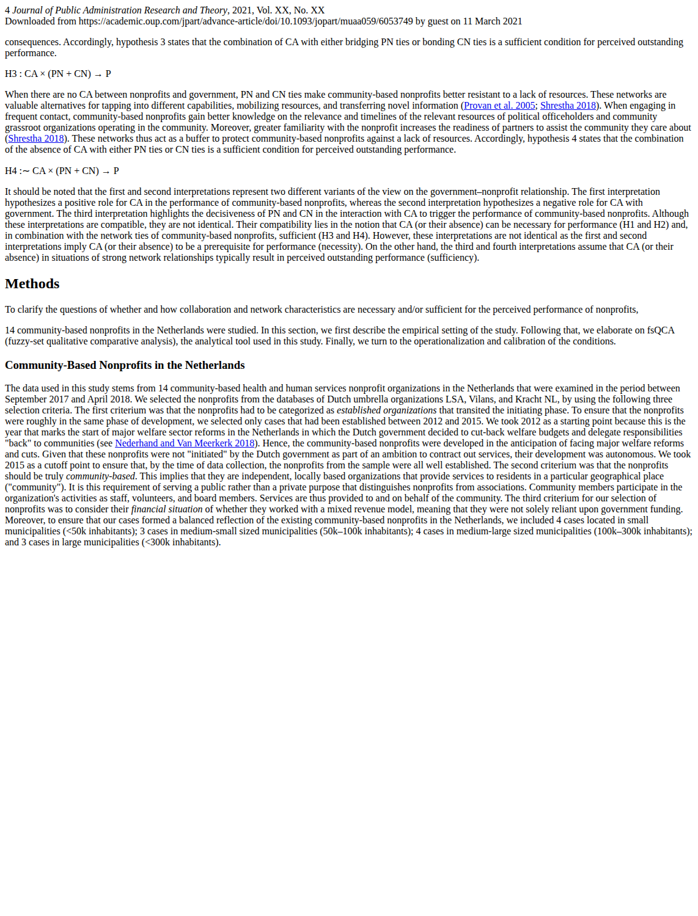4 Journal of Public Administration Research and Theory, 2021, Vol. XX, No. XX
Downloaded from https://academic.oup.com/jpart/advance-article/doi/10.1093/jopart/muaa059/6053749 by guest on 11 March 2021
consequences. Accordingly, hypothesis 3 states that the combination of CA with either bridging PN ties or bonding CN ties is a sufficient condition for perceived outstanding performance.
H3 : CA × (PN + CN) → P
When there are no CA between nonprofits and government, PN and CN ties make community-based nonprofits better resistant to a lack of resources. These networks are valuable alternatives for tapping into different capabilities, mobilizing resources, and transferring novel information (Provan et al. 2005; Shrestha 2018). When engaging in frequent contact, community-based nonprofits gain better knowledge on the relevance and timelines of the relevant resources of political officeholders and community grassroot organizations operating in the community. Moreover, greater familiarity with the nonprofit increases the readiness of partners to assist the community they care about (Shrestha 2018). These networks thus act as a buffer to protect community-based nonprofits against a lack of resources. Accordingly, hypothesis 4 states that the combination of the absence of CA with either PN ties or CN ties is a sufficient condition for perceived outstanding performance.
H4 :∼ CA × (PN + CN) → P
It should be noted that the first and second interpretations represent two different variants of the view on the government–nonprofit relationship. The first interpretation hypothesizes a positive role for CA in the performance of community-based nonprofits, whereas the second interpretation hypothesizes a negative role for CA with government. The third interpretation highlights the decisiveness of PN and CN in the interaction with CA to trigger the performance of community-based nonprofits. Although these interpretations are compatible, they are not identical. Their compatibility lies in the notion that CA (or their absence) can be necessary for performance (H1 and H2) and, in combination with the network ties of community-based nonprofits, sufficient (H3 and H4). However, these interpretations are not identical as the first and second interpretations imply CA (or their absence) to be a prerequisite for performance (necessity). On the other hand, the third and fourth interpretations assume that CA (or their absence) in situations of strong network relationships typically result in perceived outstanding performance (sufficiency).
Methods
To clarify the questions of whether and how collaboration and network characteristics are necessary and/or sufficient for the perceived performance of nonprofits,
14 community-based nonprofits in the Netherlands were studied. In this section, we first describe the empirical setting of the study. Following that, we elaborate on fsQCA (fuzzy-set qualitative comparative analysis), the analytical tool used in this study. Finally, we turn to the operationalization and calibration of the conditions.
Community-Based Nonprofits in the Netherlands
The data used in this study stems from 14 community-based health and human services nonprofit organizations in the Netherlands that were examined in the period between September 2017 and April 2018. We selected the nonprofits from the databases of Dutch umbrella organizations LSA, Vilans, and Kracht NL, by using the following three selection criteria. The first criterium was that the nonprofits had to be categorized as established organizations that transited the initiating phase. To ensure that the nonprofits were roughly in the same phase of development, we selected only cases that had been established between 2012 and 2015. We took 2012 as a starting point because this is the year that marks the start of major welfare sector reforms in the Netherlands in which the Dutch government decided to cut-back welfare budgets and delegate responsibilities "back" to communities (see Nederhand and Van Meerkerk 2018). Hence, the community-based nonprofits were developed in the anticipation of facing major welfare reforms and cuts. Given that these nonprofits were not "initiated" by the Dutch government as part of an ambition to contract out services, their development was autonomous. We took 2015 as a cutoff point to ensure that, by the time of data collection, the nonprofits from the sample were all well established. The second criterium was that the nonprofits should be truly community-based. This implies that they are independent, locally based organizations that provide services to residents in a particular geographical place ("community"). It is this requirement of serving a public rather than a private purpose that distinguishes nonprofits from associations. Community members participate in the organization's activities as staff, volunteers, and board members. Services are thus provided to and on behalf of the community. The third criterium for our selection of nonprofits was to consider their financial situation of whether they worked with a mixed revenue model, meaning that they were not solely reliant upon government funding. Moreover, to ensure that our cases formed a balanced reflection of the existing community-based nonprofits in the Netherlands, we included 4 cases located in small municipalities (<50k inhabitants); 3 cases in medium-small sized municipalities (50k–100k inhabitants); 4 cases in medium-large sized municipalities (100k–300k inhabitants); and 3 cases in large municipalities (<300k inhabitants).